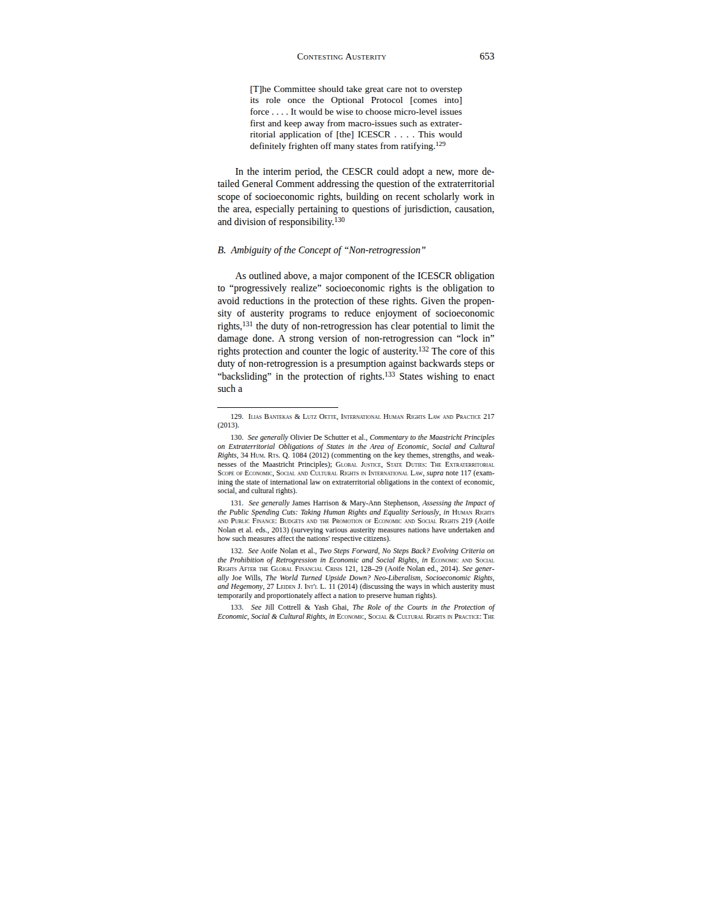Contesting Austerity 653
[T]he Committee should take great care not to overstep its role once the Optional Protocol [comes into] force . . . . It would be wise to choose micro-level issues first and keep away from macro-issues such as extraterritorial application of [the] ICESCR . . . . This would definitely frighten off many states from ratifying.129
In the interim period, the CESCR could adopt a new, more detailed General Comment addressing the question of the extraterritorial scope of socioeconomic rights, building on recent scholarly work in the area, especially pertaining to questions of jurisdiction, causation, and division of responsibility.130
B. Ambiguity of the Concept of “Non-retrogression”
As outlined above, a major component of the ICESCR obligation to “progressively realize” socioeconomic rights is the obligation to avoid reductions in the protection of these rights. Given the propensity of austerity programs to reduce enjoyment of socioeconomic rights,131 the duty of non-retrogression has clear potential to limit the damage done. A strong version of non-retrogression can “lock in” rights protection and counter the logic of austerity.132 The core of this duty of non-retrogression is a presumption against backwards steps or “backsliding” in the protection of rights.133 States wishing to enact such a
129. Ilias Bantekas & Lutz Oette, International Human Rights Law and Practice 217 (2013).
130. See generally Olivier De Schutter et al., Commentary to the Maastricht Principles on Extraterritorial Obligations of States in the Area of Economic, Social and Cultural Rights, 34 Hum. Rts. Q. 1084 (2012) (commenting on the key themes, strengths, and weaknesses of the Maastricht Principles); Global Justice, State Duties: The Extraterritorial Scope of Economic, Social and Cultural Rights in International Law, supra note 117 (examining the state of international law on extraterritorial obligations in the context of economic, social, and cultural rights).
131. See generally James Harrison & Mary-Ann Stephenson, Assessing the Impact of the Public Spending Cuts: Taking Human Rights and Equality Seriously, in Human Rights and Public Finance: Budgets and the Promotion of Economic and Social Rights 219 (Aoife Nolan et al. eds., 2013) (surveying various austerity measures nations have undertaken and how such measures affect the nations' respective citizens).
132. See Aoife Nolan et al., Two Steps Forward, No Steps Back? Evolving Criteria on the Prohibition of Retrogression in Economic and Social Rights, in Economic and Social Rights After the Global Financial Crisis 121, 128–29 (Aoife Nolan ed., 2014). See generally Joe Wills, The World Turned Upside Down? Neo-Liberalism, Socioeconomic Rights, and Hegemony, 27 Leiden J. Int'l L. 11 (2014) (discussing the ways in which austerity must temporarily and proportionately affect a nation to preserve human rights).
133. See Jill Cottrell & Yash Ghai, The Role of the Courts in the Protection of Economic, Social & Cultural Rights, in Economic, Social & Cultural Rights in Practice: The